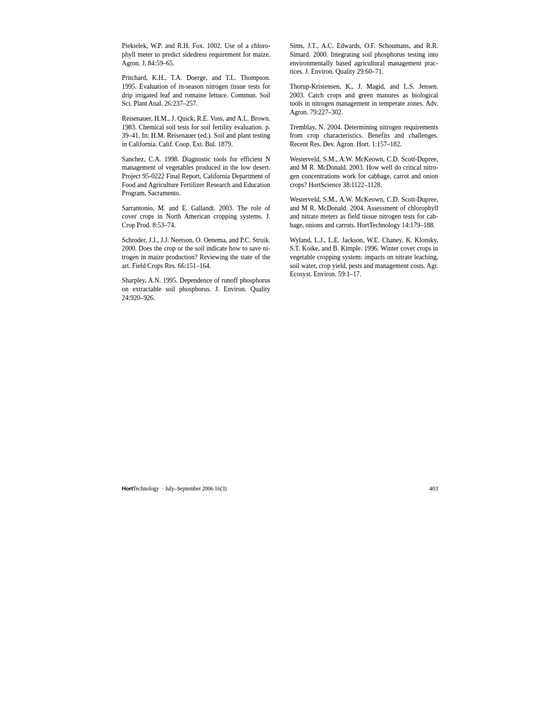Piekielek, W.P. and R.H. Fox. 1002. Use of a chlorophyll meter to predict sidedress requirement for maize. Agron. J. 84:59–65.
Pritchard, K.H., T.A. Doerge, and T.L. Thompson. 1995. Evaluation of in-season nitrogen tissue tests for drip irrigated leaf and romaine lettuce. Commun. Soil Sci. Plant Anal. 26:237–257.
Reisenauer, H.M., J. Quick, R.E. Voss, and A.L. Brown. 1983. Chemical soil tests for soil fertility evaluation. p. 39–41. In: H.M. Reisenauer (ed.). Soil and plant testing in California. Calif. Coop. Ext. Bul. 1879.
Sanchez, C.A. 1998. Diagnostic tools for efficient N management of vegetables produced in the low desert. Project 95-0222 Final Report, California Department of Food and Agriculture Fertilizer Research and Education Program, Sacramento.
Sarrantonio, M. and E. Gallandt. 2003. The role of cover crops in North American cropping systems. J. Crop Prod. 8:53–74.
Schroder, J.J., J.J. Neetson, O. Oenema, and P.C. Struik. 2000. Does the crop or the soil indicate how to save nitrogen in maize production? Reviewing the state of the art. Field Crops Res. 66:151–164.
Sharpley, A.N. 1995. Dependence of runoff phosphorus on extractable soil phosphorus. J. Environ. Quality 24:920–926.
Sims, J.T., A.C. Edwards, O.F. Schoumans, and R.R. Simard. 2000. Integrating soil phosphorus testing into environmentally based agricultural management practices. J. Environ. Quality 29:60–71.
Thorup-Kristensen, K., J. Magid, and L.S. Jensen. 2003. Catch crops and green manures as biological tools in nitrogen management in temperate zones. Adv. Agron. 79:227–302.
Tremblay, N. 2004. Determining nitrogen requirements from crop characteristics. Benefits and challenges. Recent Res. Dev. Agron. Hort. 1:157–182.
Westerveld, S.M., A.W. McKeown, C.D. Scott-Dupree, and M R. McDonald. 2003. How well do critical nitrogen concentrations work for cabbage, carrot and onion crops? HortScience 38:1122–1128.
Westerveld, S.M., A.W. McKeown, C.D. Scott-Dupree, and M R. McDonald. 2004. Assessment of chlorophyll and nitrate meters as field tissue nitrogen tests for cabbage, onions and carrots. HortTechnology 14:179–188.
Wyland, L.J., L.E. Jackson, W.E. Chaney, K. Klonsky, S.T. Koike, and B. Kimple. 1996. Winter cover crops in vegetable cropping system: impacts on nitrate leaching, soil water, crop yield, pests and management costs. Agr. Ecosyst. Environ. 59:1–17.
Hort Technology · July–September 2006 16(3)
403